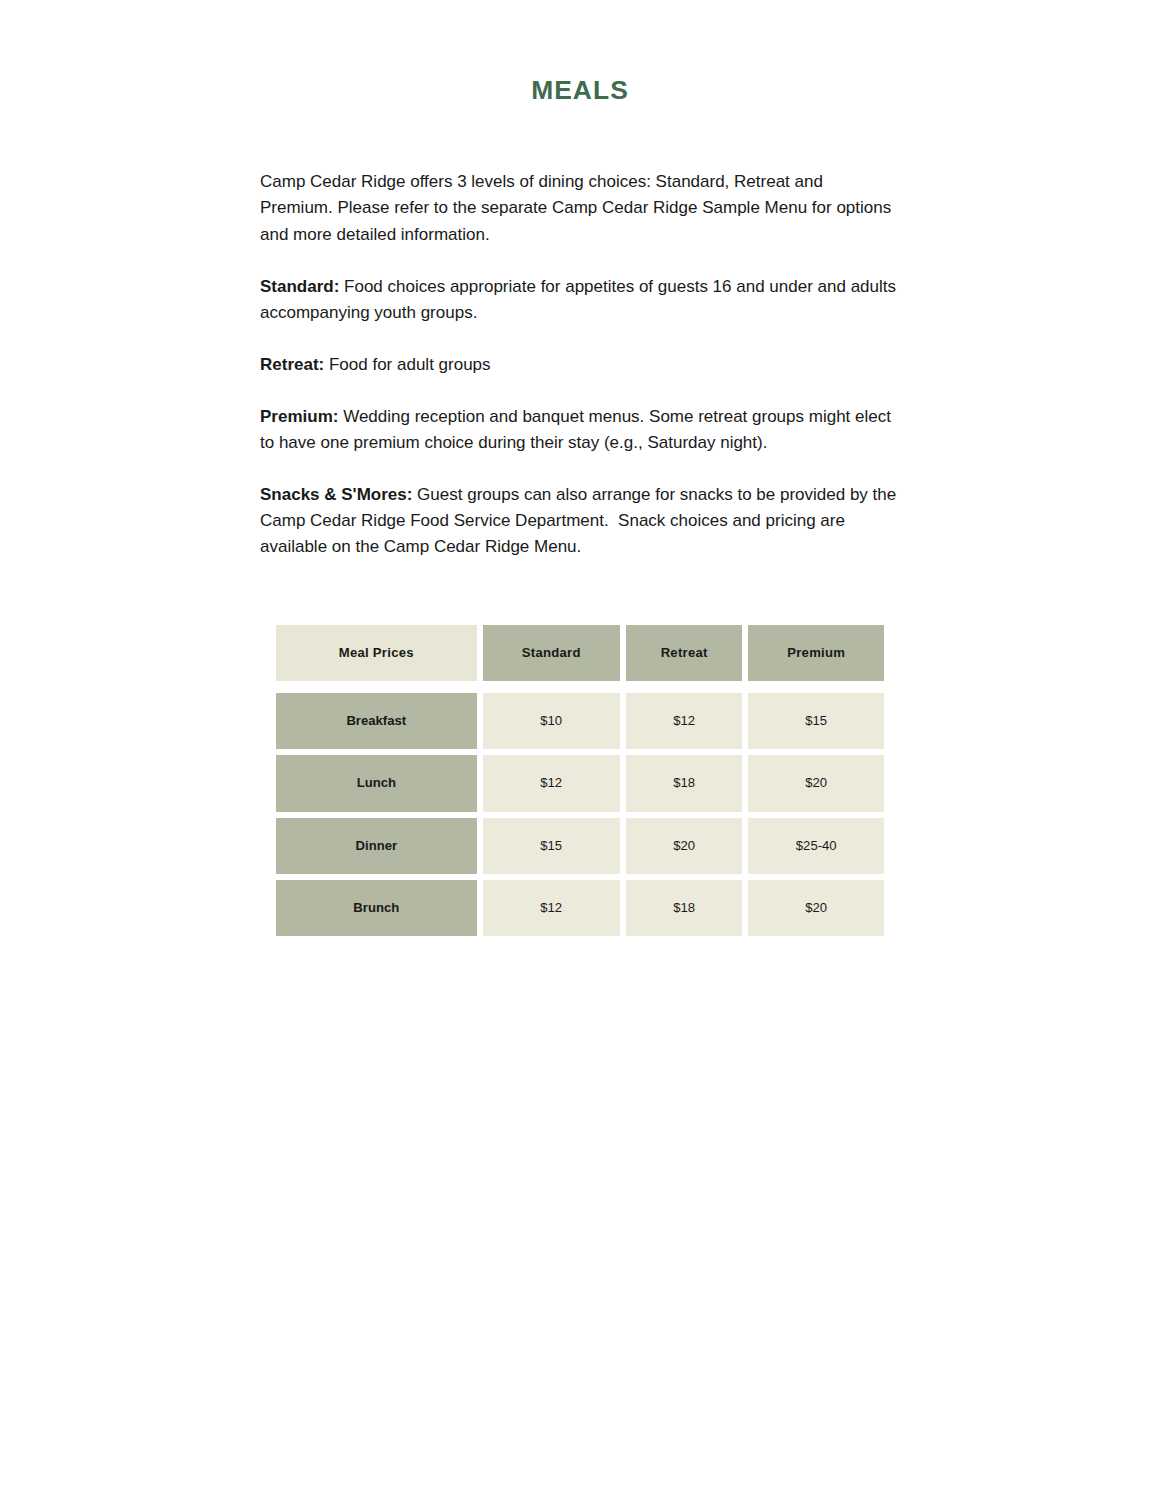MEALS
Camp Cedar Ridge offers 3 levels of dining choices: Standard, Retreat and Premium. Please refer to the separate Camp Cedar Ridge Sample Menu for options and more detailed information.
Standard: Food choices appropriate for appetites of guests 16 and under and adults accompanying youth groups.
Retreat: Food for adult groups
Premium: Wedding reception and banquet menus. Some retreat groups might elect to have one premium choice during their stay (e.g., Saturday night).
Snacks & S'Mores: Guest groups can also arrange for snacks to be provided by the Camp Cedar Ridge Food Service Department. Snack choices and pricing are available on the Camp Cedar Ridge Menu.
Meal prices by dining level
| Meal Prices | Standard | Retreat | Premium |
| --- | --- | --- | --- |
| Breakfast | $10 | $12 | $15 |
| Lunch | $12 | $18 | $20 |
| Dinner | $15 | $20 | $25-40 |
| Brunch | $12 | $18 | $20 |